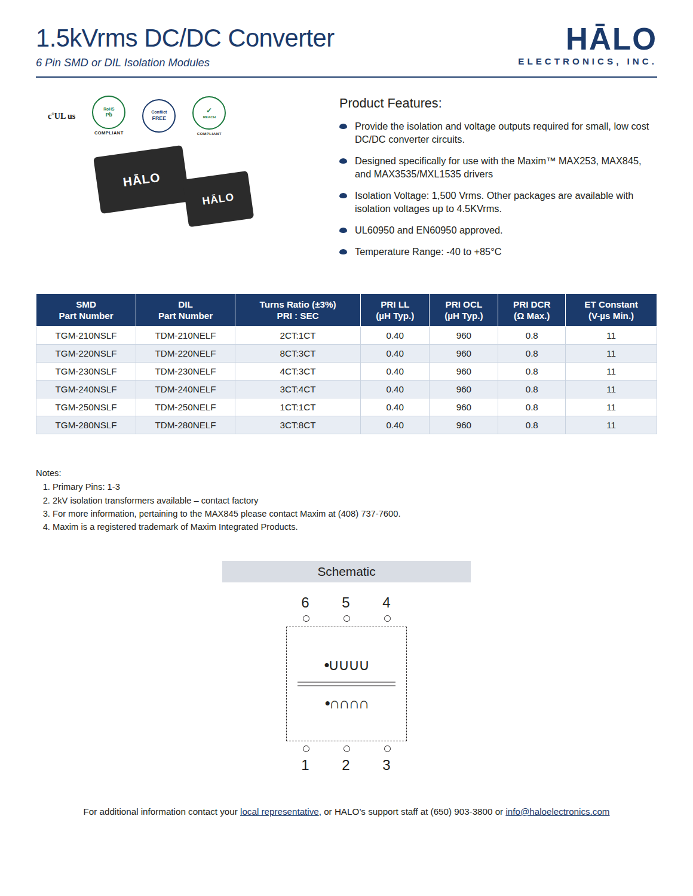1.5kVrms DC/DC Converter
6 Pin SMD or DIL Isolation Modules
HĀLO
ELECTRONICS, INC.
c®UL us
RoHS Pb
COMPLIANT
Conflict FREE
✓ REACH
COMPLIANT
HĀLO HĀLO
Product Features:
Provide the isolation and voltage outputs required for small, low cost DC/DC converter circuits.
Designed specifically for use with the Maxim™ MAX253, MAX845, and MAX3535/MXL1535 drivers
Isolation Voltage: 1,500 Vrms. Other packages are available with isolation voltages up to 4.5KVrms.
UL60950 and EN60950 approved.
Temperature Range: -40 to +85°C
| SMD Part Number | DIL Part Number | Turns Ratio (±3%) PRI : SEC | PRI LL (µH Typ.) | PRI OCL (µH Typ.) | PRI DCR (Ω Max.) | ET Constant (V-µs Min.) |
| --- | --- | --- | --- | --- | --- | --- |
| TGM-210NSLF | TDM-210NELF | 2CT:1CT | 0.40 | 960 | 0.8 | 11 |
| TGM-220NSLF | TDM-220NELF | 8CT:3CT | 0.40 | 960 | 0.8 | 11 |
| TGM-230NSLF | TDM-230NELF | 4CT:3CT | 0.40 | 960 | 0.8 | 11 |
| TGM-240NSLF | TDM-240NELF | 3CT:4CT | 0.40 | 960 | 0.8 | 11 |
| TGM-250NSLF | TDM-250NELF | 1CT:1CT | 0.40 | 960 | 0.8 | 11 |
| TGM-280NSLF | TDM-280NELF | 3CT:8CT | 0.40 | 960 | 0.8 | 11 |
Notes:
Primary Pins: 1-3
2kV isolation transformers available – contact factory
For more information, pertaining to the MAX845 please contact Maxim at (408) 737-7600.
Maxim is a registered trademark of Maxim Integrated Products.
Schematic
654
•∪∪∪∪
•∩∩∩∩
123
For additional information contact your local representative, or HALO’s support staff at (650) 903-3800 or info@haloelectronics.com